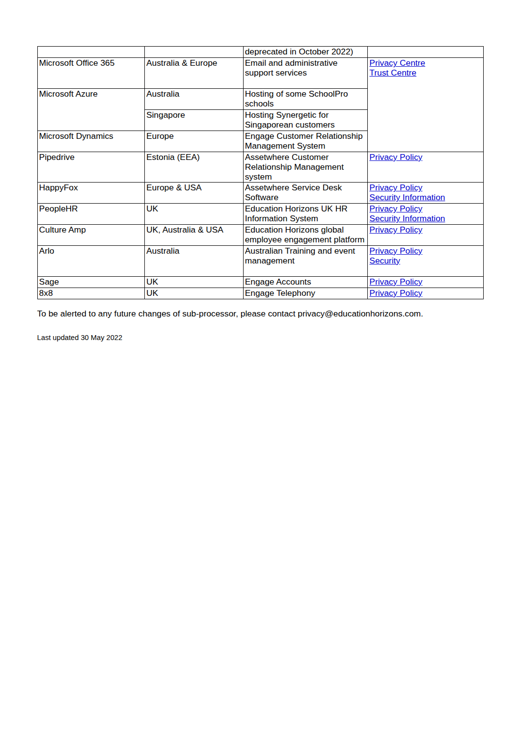| | | deprecated in October 2022) | |
| Microsoft Office 365 | Australia & Europe | Email and administrative support services | Privacy Centre Trust Centre |
| Microsoft Azure | Australia | Hosting of some SchoolPro schools |
| Singapore | Hosting Synergetic for Singaporean customers |
| Microsoft Dynamics | Europe | Engage Customer Relationship Management System |
| Pipedrive | Estonia (EEA) | Assetwhere Customer Relationship Management system | Privacy Policy |
| HappyFox | Europe & USA | Assetwhere Service Desk Software | Privacy Policy Security Information |
| PeopleHR | UK | Education Horizons UK HR Information System | Privacy Policy Security Information |
| Culture Amp | UK, Australia & USA | Education Horizons global employee engagement platform | Privacy Policy |
| Arlo | Australia | Australian Training and event management | Privacy Policy Security |
| Sage | UK | Engage Accounts | Privacy Policy |
| 8x8 | UK | Engage Telephony | Privacy Policy |
To be alerted to any future changes of sub-processor, please contact privacy@educationhorizons.com.
Last updated 30 May 2022